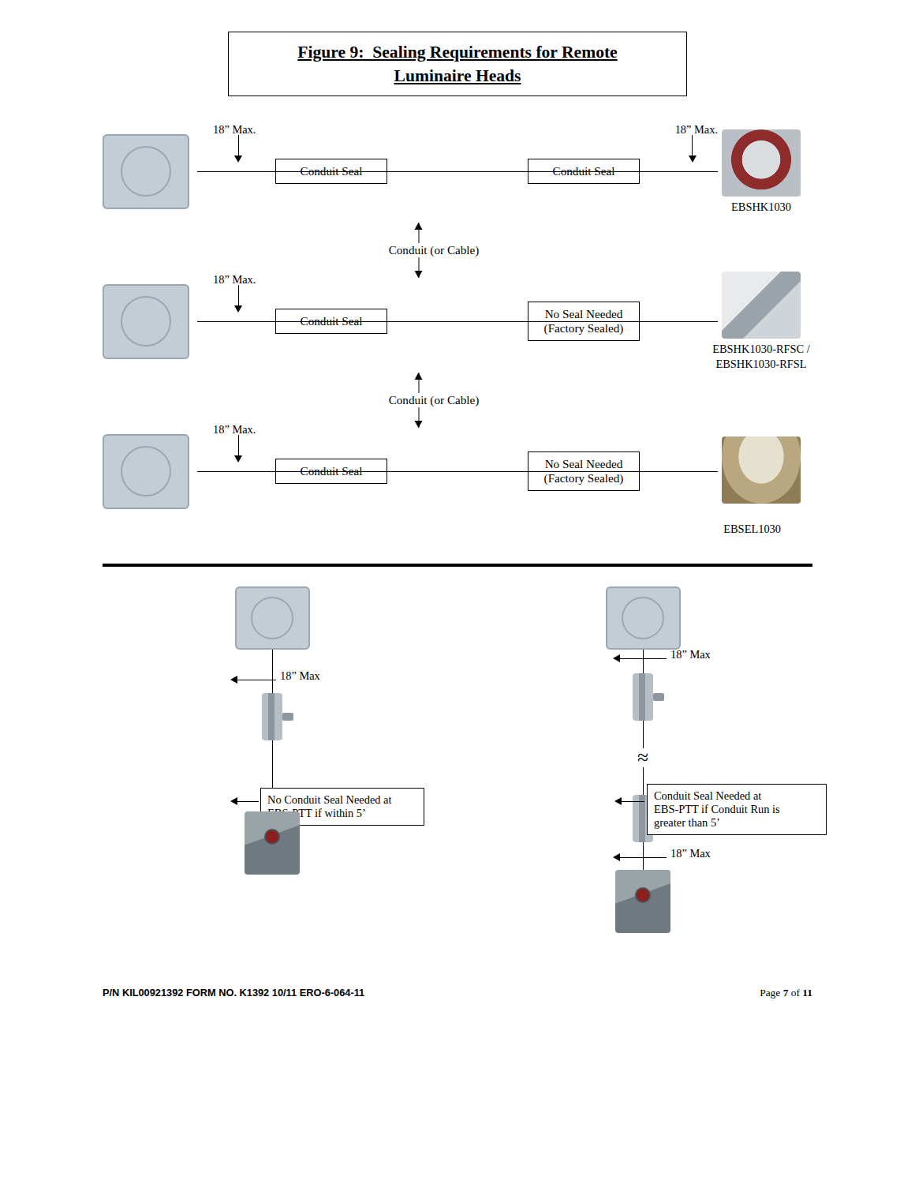Figure 9: Sealing Requirements for Remote
Luminaire Heads
18” Max.
Conduit Seal
Conduit Seal
18” Max.
EBSHK1030
Conduit (or Cable)
18” Max.
Conduit Seal
No Seal Needed
(Factory Sealed)
EBSHK1030-RFSC /
EBSHK1030-RFSL
Conduit (or Cable)
18” Max.
Conduit Seal
No Seal Needed
(Factory Sealed)
EBSEL1030
18” Max
No Conduit Seal Needed at
EBS-PTT if within 5’
18” Max
≈
Conduit Seal Needed at
EBS-PTT if Conduit Run is
greater than 5’
18” Max
P/N KIL00921392 FORM NO. K1392 10/11 ERO-6-064-11 Page 7 of 11